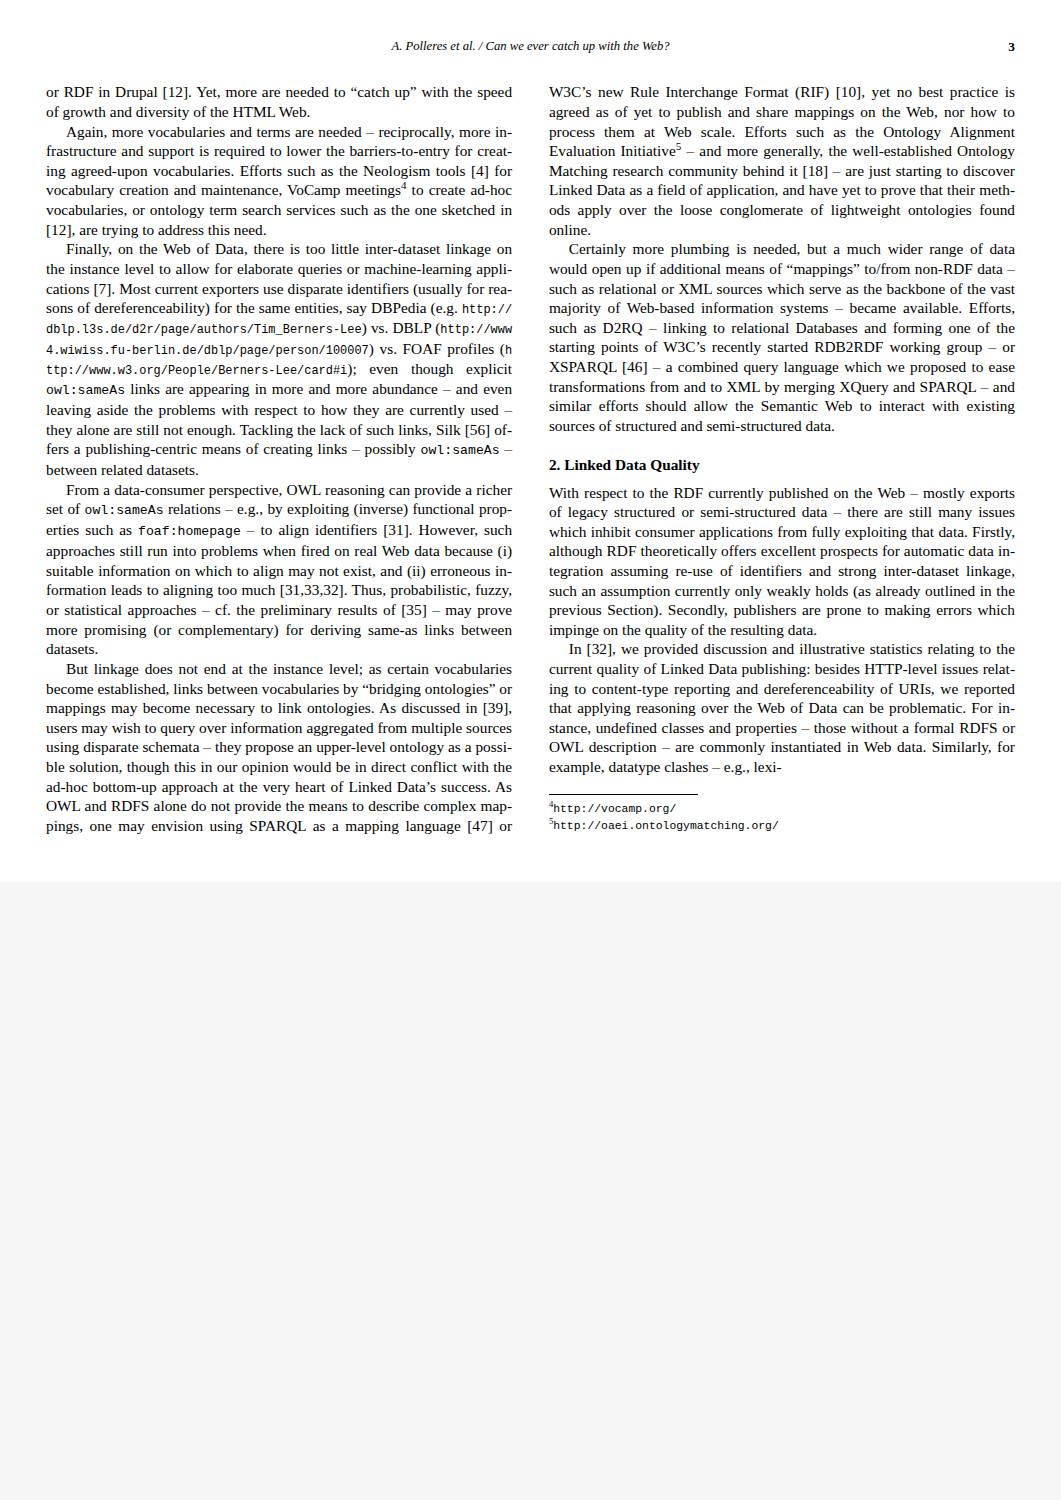A. Polleres et al. / Can we ever catch up with the Web? 3
or RDF in Drupal [12]. Yet, more are needed to “catch up” with the speed of growth and diversity of the HTML Web.
Again, more vocabularies and terms are needed – reciprocally, more infrastructure and support is required to lower the barriers-to-entry for creating agreed-upon vocabularies. Efforts such as the Neologism tools [4] for vocabulary creation and maintenance, VoCamp meetings4 to create ad-hoc vocabularies, or ontology term search services such as the one sketched in [12], are trying to address this need.
Finally, on the Web of Data, there is too little inter-dataset linkage on the instance level to allow for elaborate queries or machine-learning applications [7]. Most current exporters use disparate identifiers (usually for reasons of dereferenceability) for the same entities, say DBPedia (e.g. http://dblp.l3s.de/d2r/page/authors/Tim_Berners-Lee) vs. DBLP (http://www4.wiwiss.fu-berlin.de/dblp/page/person/100007) vs. FOAF profiles (http://www.w3.org/People/Berners-Lee/card#i); even though explicit owl:sameAs links are appearing in more and more abundance – and even leaving aside the problems with respect to how they are currently used – they alone are still not enough. Tackling the lack of such links, Silk [56] offers a publishing-centric means of creating links – possibly owl:sameAs – between related datasets.
From a data-consumer perspective, OWL reasoning can provide a richer set of owl:sameAs relations – e.g., by exploiting (inverse) functional properties such as foaf:homepage – to align identifiers [31]. However, such approaches still run into problems when fired on real Web data because (i) suitable information on which to align may not exist, and (ii) erroneous information leads to aligning too much [31,33,32]. Thus, probabilistic, fuzzy, or statistical approaches – cf. the preliminary results of [35] – may prove more promising (or complementary) for deriving same-as links between datasets.
But linkage does not end at the instance level; as certain vocabularies become established, links between vocabularies by “bridging ontologies” or mappings may become necessary to link ontologies. As discussed in [39], users may wish to query over information aggregated from multiple sources using disparate schemata – they propose an upper-level ontology as a possible solution, though this in our opinion would be in direct conflict with the ad-hoc bottom-up approach at the very heart of Linked Data’s success. As OWL and RDFS alone do not provide the means to describe complex mappings, one may envision using SPARQL as a mapping language [47] or W3C’s new Rule Interchange Format (RIF) [10], yet no best practice is agreed as of yet to publish and share mappings on the Web, nor how to process them at Web scale. Efforts such as the Ontology Alignment Evaluation Initiative5 – and more generally, the well-established Ontology Matching research community behind it [18] – are just starting to discover Linked Data as a field of application, and have yet to prove that their methods apply over the loose conglomerate of lightweight ontologies found online.
Certainly more plumbing is needed, but a much wider range of data would open up if additional means of “mappings” to/from non-RDF data – such as relational or XML sources which serve as the backbone of the vast majority of Web-based information systems – became available. Efforts, such as D2RQ – linking to relational Databases and forming one of the starting points of W3C’s recently started RDB2RDF working group – or XSPARQL [46] – a combined query language which we proposed to ease transformations from and to XML by merging XQuery and SPARQL – and similar efforts should allow the Semantic Web to interact with existing sources of structured and semi-structured data.
2. Linked Data Quality
With respect to the RDF currently published on the Web – mostly exports of legacy structured or semi-structured data – there are still many issues which inhibit consumer applications from fully exploiting that data. Firstly, although RDF theoretically offers excellent prospects for automatic data integration assuming re-use of identifiers and strong inter-dataset linkage, such an assumption currently only weakly holds (as already outlined in the previous Section). Secondly, publishers are prone to making errors which impinge on the quality of the resulting data.
In [32], we provided discussion and illustrative statistics relating to the current quality of Linked Data publishing: besides HTTP-level issues relating to content-type reporting and dereferenceability of URIs, we reported that applying reasoning over the Web of Data can be problematic. For instance, undefined classes and properties – those without a formal RDFS or OWL description – are commonly instantiated in Web data. Similarly, for example, datatype clashes – e.g., lexi-
4http://vocamp.org/
5http://oaei.ontologymatching.org/